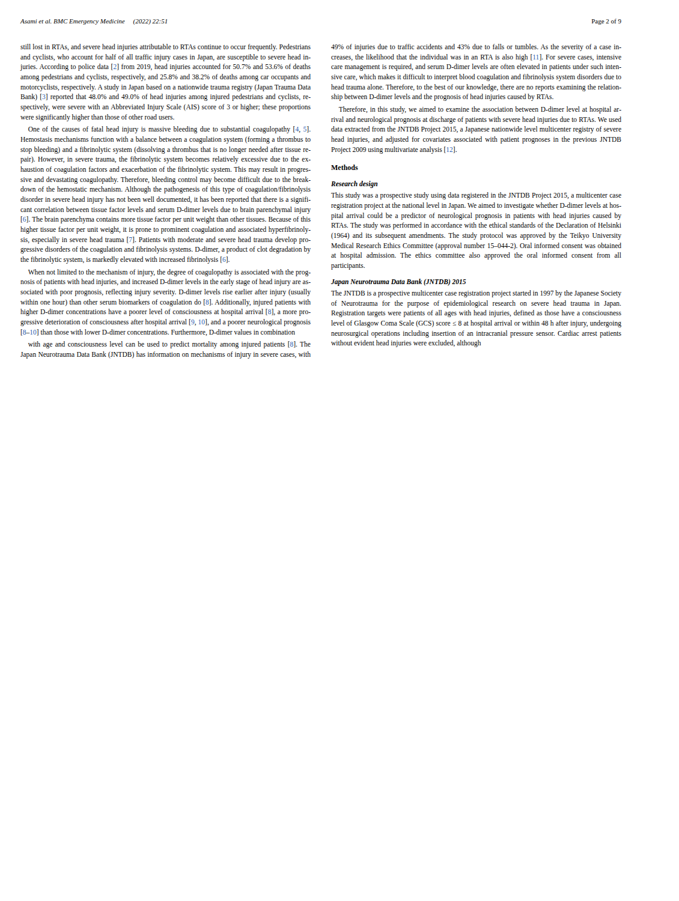Asami et al. BMC Emergency Medicine (2022) 22:51
Page 2 of 9
still lost in RTAs, and severe head injuries attributable to RTAs continue to occur frequently. Pedestrians and cyclists, who account for half of all traffic injury cases in Japan, are susceptible to severe head injuries. According to police data [2] from 2019, head injuries accounted for 50.7% and 53.6% of deaths among pedestrians and cyclists, respectively, and 25.8% and 38.2% of deaths among car occupants and motorcyclists, respectively. A study in Japan based on a nationwide trauma registry (Japan Trauma Data Bank) [3] reported that 48.0% and 49.0% of head injuries among injured pedestrians and cyclists, respectively, were severe with an Abbreviated Injury Scale (AIS) score of 3 or higher; these proportions were significantly higher than those of other road users.
One of the causes of fatal head injury is massive bleeding due to substantial coagulopathy [4, 5]. Hemostasis mechanisms function with a balance between a coagulation system (forming a thrombus to stop bleeding) and a fibrinolytic system (dissolving a thrombus that is no longer needed after tissue repair). However, in severe trauma, the fibrinolytic system becomes relatively excessive due to the exhaustion of coagulation factors and exacerbation of the fibrinolytic system. This may result in progressive and devastating coagulopathy. Therefore, bleeding control may become difficult due to the breakdown of the hemostatic mechanism. Although the pathogenesis of this type of coagulation/fibrinolysis disorder in severe head injury has not been well documented, it has been reported that there is a significant correlation between tissue factor levels and serum D-dimer levels due to brain parenchymal injury [6]. The brain parenchyma contains more tissue factor per unit weight than other tissues. Because of this higher tissue factor per unit weight, it is prone to prominent coagulation and associated hyperfibrinolysis, especially in severe head trauma [7]. Patients with moderate and severe head trauma develop progressive disorders of the coagulation and fibrinolysis systems. D-dimer, a product of clot degradation by the fibrinolytic system, is markedly elevated with increased fibrinolysis [6].
When not limited to the mechanism of injury, the degree of coagulopathy is associated with the prognosis of patients with head injuries, and increased D-dimer levels in the early stage of head injury are associated with poor prognosis, reflecting injury severity. D-dimer levels rise earlier after injury (usually within one hour) than other serum biomarkers of coagulation do [8]. Additionally, injured patients with higher D-dimer concentrations have a poorer level of consciousness at hospital arrival [8], a more progressive deterioration of consciousness after hospital arrival [9, 10], and a poorer neurological prognosis [8–10] than those with lower D-dimer concentrations. Furthermore, D-dimer values in combination
with age and consciousness level can be used to predict mortality among injured patients [8]. The Japan Neurotrauma Data Bank (JNTDB) has information on mechanisms of injury in severe cases, with 49% of injuries due to traffic accidents and 43% due to falls or tumbles. As the severity of a case increases, the likelihood that the individual was in an RTA is also high [11]. For severe cases, intensive care management is required, and serum D-dimer levels are often elevated in patients under such intensive care, which makes it difficult to interpret blood coagulation and fibrinolysis system disorders due to head trauma alone. Therefore, to the best of our knowledge, there are no reports examining the relationship between D-dimer levels and the prognosis of head injuries caused by RTAs.
Therefore, in this study, we aimed to examine the association between D-dimer level at hospital arrival and neurological prognosis at discharge of patients with severe head injuries due to RTAs. We used data extracted from the JNTDB Project 2015, a Japanese nationwide level multicenter registry of severe head injuries, and adjusted for covariates associated with patient prognoses in the previous JNTDB Project 2009 using multivariate analysis [12].
Methods
Research design
This study was a prospective study using data registered in the JNTDB Project 2015, a multicenter case registration project at the national level in Japan. We aimed to investigate whether D-dimer levels at hospital arrival could be a predictor of neurological prognosis in patients with head injuries caused by RTAs. The study was performed in accordance with the ethical standards of the Declaration of Helsinki (1964) and its subsequent amendments. The study protocol was approved by the Teikyo University Medical Research Ethics Committee (approval number 15–044-2). Oral informed consent was obtained at hospital admission. The ethics committee also approved the oral informed consent from all participants.
Japan Neurotrauma Data Bank (JNTDB) 2015
The JNTDB is a prospective multicenter case registration project started in 1997 by the Japanese Society of Neurotrauma for the purpose of epidemiological research on severe head trauma in Japan. Registration targets were patients of all ages with head injuries, defined as those have a consciousness level of Glasgow Coma Scale (GCS) score ≤ 8 at hospital arrival or within 48 h after injury, undergoing neurosurgical operations including insertion of an intracranial pressure sensor. Cardiac arrest patients without evident head injuries were excluded, although